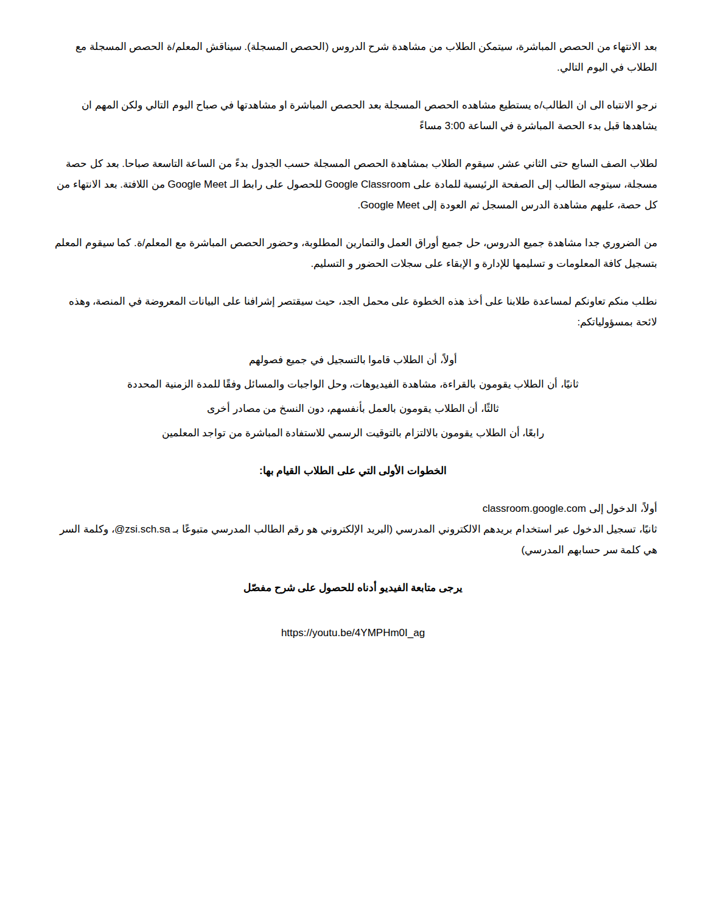بعد الانتهاء من الحصص المباشرة، سيتمكن الطلاب من مشاهدة شرح الدروس (الحصص المسجلة). سيناقش المعلم/ة الحصص المسجلة مع الطلاب في اليوم التالي.
نرجو الانتباه الى ان الطالب/ه يستطيع مشاهده الحصص المسجلة بعد الحصص المباشرة او مشاهدتها في صباح اليوم التالي ولكن المهم ان يشاهدها قبل بدء الحصة المباشرة في الساعة 3:00 مساءً
لطلاب الصف السابع حتى الثاني عشر, سيقوم الطلاب بمشاهدة الحصص المسجلة حسب الجدول بدءً من الساعة التاسعة صباحا. بعد كل حصة مسجلة، سيتوجه الطالب إلى الصفحة الرئيسية للمادة على Google Classroom للحصول على رابط الـ Google Meet من اللافتة. بعد الانتهاء من كل حصة، عليهم مشاهدة الدرس المسجل ثم العودة إلى Google Meet.
من الضروري جدا مشاهدة جميع الدروس، حل جميع أوراق العمل والتمارين المطلوبة، وحضور الحصص المباشرة مع المعلم/ة. كما سيقوم المعلم بتسجيل كافة المعلومات و تسليمها للإدارة و الإبقاء على سجلات الحضور و التسليم.
نطلب منكم تعاونكم لمساعدة طلابنا على أخذ هذه الخطوة على محمل الجد، حيث سيقتصر إشرافنا على البيانات المعروضة في المنصة، وهذه لائحة بمسؤولياتكم:
أولاً، أن الطلاب قاموا بالتسجيل في جميع فصولهم
ثانيًا، أن الطلاب يقومون بالقراءة، مشاهدة الفيديوهات، وحل الواجبات والمسائل وفقًا للمدة الزمنية المحددة
ثالثًا، أن الطلاب يقومون بالعمل بأنفسهم، دون النسخ من مصادر أخرى
رابعًا، أن الطلاب يقومون بالالتزام بالتوقيت الرسمي للاستفادة المباشرة من تواجد المعلمين
الخطوات الأولى التي على الطلاب القيام بها:
أولاً، الدخول إلى classroom.google.com
ثانيًا، تسجيل الدخول عبر استخدام بريدهم الالكتروني المدرسي (البريد الإلكتروني هو رقم الطالب المدرسي متبوعًا بـ @zsi.sch.sa، وكلمة السر هي كلمة سر حسابهم المدرسي)
يرجى متابعة الفيديو أدناه للحصول على شرح مفصّل
https://youtu.be/4YMPHm0I_ag